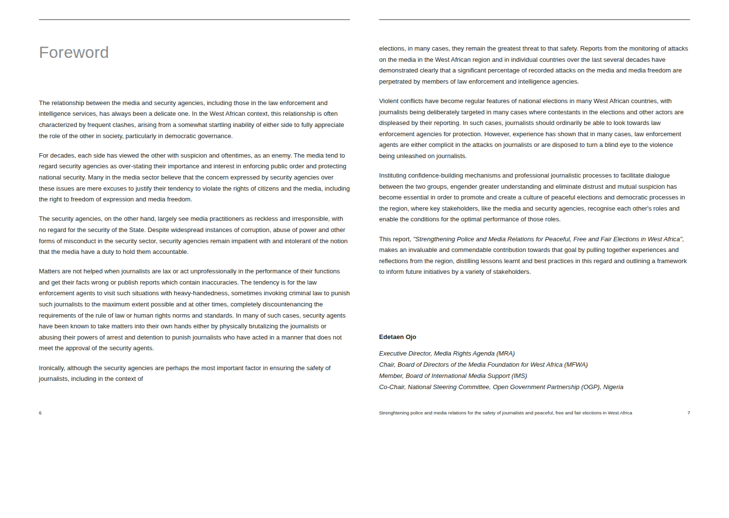Foreword
The relationship between the media and security agencies, including those in the law enforcement and intelligence services, has always been a delicate one. In the West African context, this relationship is often characterized by frequent clashes, arising from a somewhat startling inability of either side to fully appreciate the role of the other in society, particularly in democratic governance.
For decades, each side has viewed the other with suspicion and oftentimes, as an enemy. The media tend to regard security agencies as over-stating their importance and interest in enforcing public order and protecting national security. Many in the media sector believe that the concern expressed by security agencies over these issues are mere excuses to justify their tendency to violate the rights of citizens and the media, including the right to freedom of expression and media freedom.
The security agencies, on the other hand, largely see media practitioners as reckless and irresponsible, with no regard for the security of the State. Despite widespread instances of corruption, abuse of power and other forms of misconduct in the security sector, security agencies remain impatient with and intolerant of the notion that the media have a duty to hold them accountable.
Matters are not helped when journalists are lax or act unprofessionally in the performance of their functions and get their facts wrong or publish reports which contain inaccuracies. The tendency is for the law enforcement agents to visit such situations with heavy-handedness, sometimes invoking criminal law to punish such journalists to the maximum extent possible and at other times, completely discountenancing the requirements of the rule of law or human rights norms and standards. In many of such cases, security agents have been known to take matters into their own hands either by physically brutalizing the journalists or abusing their powers of arrest and detention to punish journalists who have acted in a manner that does not meet the approval of the security agents.
Ironically, although the security agencies are perhaps the most important factor in ensuring the safety of journalists, including in the context of
6
elections, in many cases, they remain the greatest threat to that safety. Reports from the monitoring of attacks on the media in the West African region and in individual countries over the last several decades have demonstrated clearly that a significant percentage of recorded attacks on the media and media freedom are perpetrated by members of law enforcement and intelligence agencies.
Violent conflicts have become regular features of national elections in many West African countries, with journalists being deliberately targeted in many cases where contestants in the elections and other actors are displeased by their reporting. In such cases, journalists should ordinarily be able to look towards law enforcement agencies for protection. However, experience has shown that in many cases, law enforcement agents are either complicit in the attacks on journalists or are disposed to turn a blind eye to the violence being unleashed on journalists.
Instituting confidence-building mechanisms and professional journalistic processes to facilitate dialogue between the two groups, engender greater understanding and eliminate distrust and mutual suspicion has become essential in order to promote and create a culture of peaceful elections and democratic processes in the region, where key stakeholders, like the media and security agencies, recognise each other's roles and enable the conditions for the optimal performance of those roles.
This report, "Strengthening Police and Media Relations for Peaceful, Free and Fair Elections in West Africa", makes an invaluable and commendable contribution towards that goal by pulling together experiences and reflections from the region, distilling lessons learnt and best practices in this regard and outlining a framework to inform future initiatives by a variety of stakeholders.
Edetaen Ojo
Executive Director, Media Rights Agenda (MRA)
Chair, Board of Directors of the Media Foundation for West Africa (MFWA)
Member, Board of International Media Support (IMS)
Co-Chair, National Steering Committee, Open Government Partnership (OGP), Nigeria
Strenghtening police and media relations for the safety of journalists and peaceful, free and fair elections in West Africa 7